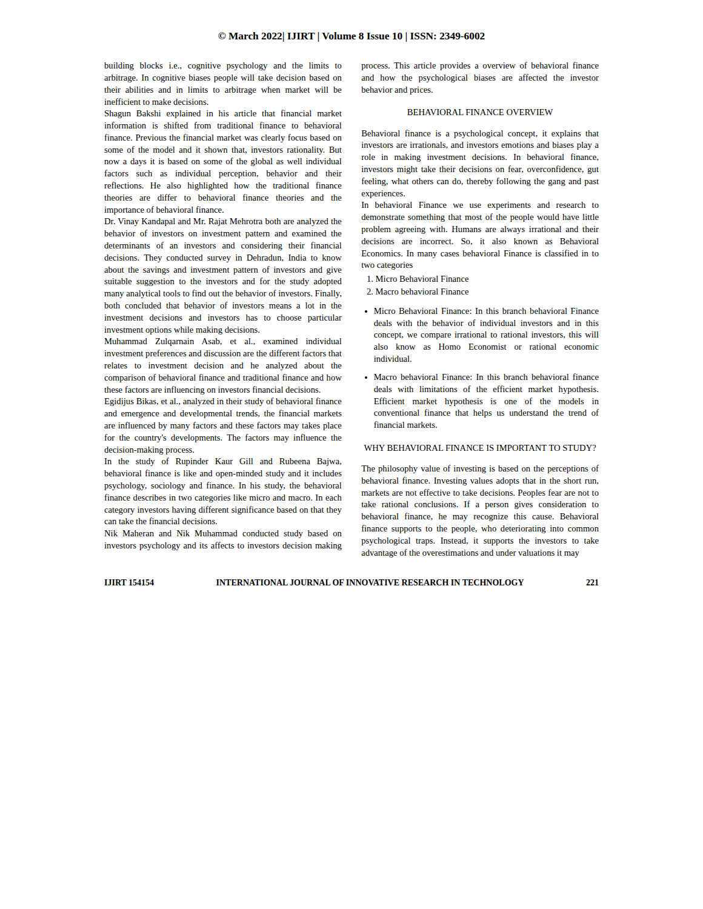© March 2022| IJIRT | Volume 8 Issue 10 | ISSN: 2349-6002
building blocks i.e., cognitive psychology and the limits to arbitrage. In cognitive biases people will take decision based on their abilities and in limits to arbitrage when market will be inefficient to make decisions.
Shagun Bakshi explained in his article that financial market information is shifted from traditional finance to behavioral finance. Previous the financial market was clearly focus based on some of the model and it shown that, investors rationality. But now a days it is based on some of the global as well individual factors such as individual perception, behavior and their reflections. He also highlighted how the traditional finance theories are differ to behavioral finance theories and the importance of behavioral finance.
Dr. Vinay Kandapal and Mr. Rajat Mehrotra both are analyzed the behavior of investors on investment pattern and examined the determinants of an investors and considering their financial decisions. They conducted survey in Dehradun, India to know about the savings and investment pattern of investors and give suitable suggestion to the investors and for the study adopted many analytical tools to find out the behavior of investors. Finally, both concluded that behavior of investors means a lot in the investment decisions and investors has to choose particular investment options while making decisions.
Muhammad Zulqarnain Asab, et al., examined individual investment preferences and discussion are the different factors that relates to investment decision and he analyzed about the comparison of behavioral finance and traditional finance and how these factors are influencing on investors financial decisions.
Egidijus Bikas, et al., analyzed in their study of behavioral finance and emergence and developmental trends, the financial markets are influenced by many factors and these factors may takes place for the country's developments. The factors may influence the decision-making process.
In the study of Rupinder Kaur Gill and Rubeena Bajwa, behavioral finance is like and open-minded study and it includes psychology, sociology and finance. In his study, the behavioral finance describes in two categories like micro and macro. In each category investors having different significance based on that they can take the financial decisions.
Nik Maheran and Nik Muhammad conducted study based on investors psychology and its affects to investors decision making process. This article provides a overview of behavioral finance and how the psychological biases are affected the investor behavior and prices.
Behavioral Finance Overview
Behavioral finance is a psychological concept, it explains that investors are irrationals, and investors emotions and biases play a role in making investment decisions. In behavioral finance, investors might take their decisions on fear, overconfidence, gut feeling, what others can do, thereby following the gang and past experiences.
In behavioral Finance we use experiments and research to demonstrate something that most of the people would have little problem agreeing with. Humans are always irrational and their decisions are incorrect. So, it also known as Behavioral Economics. In many cases behavioral Finance is classified in to two categories
Micro Behavioral Finance
Macro behavioral Finance
Micro Behavioral Finance: In this branch behavioral Finance deals with the behavior of individual investors and in this concept, we compare irrational to rational investors, this will also know as Homo Economist or rational economic individual.
Macro behavioral Finance: In this branch behavioral finance deals with limitations of the efficient market hypothesis. Efficient market hypothesis is one of the models in conventional finance that helps us understand the trend of financial markets.
Why Behavioral Finance is Important to Study?
The philosophy value of investing is based on the perceptions of behavioral finance. Investing values adopts that in the short run, markets are not effective to take decisions. Peoples fear are not to take rational conclusions. If a person gives consideration to behavioral finance, he may recognize this cause. Behavioral finance supports to the people, who deteriorating into common psychological traps. Instead, it supports the investors to take advantage of the overestimations and under valuations it may
IJIRT 154154 INTERNATIONAL JOURNAL OF INNOVATIVE RESEARCH IN TECHNOLOGY 221